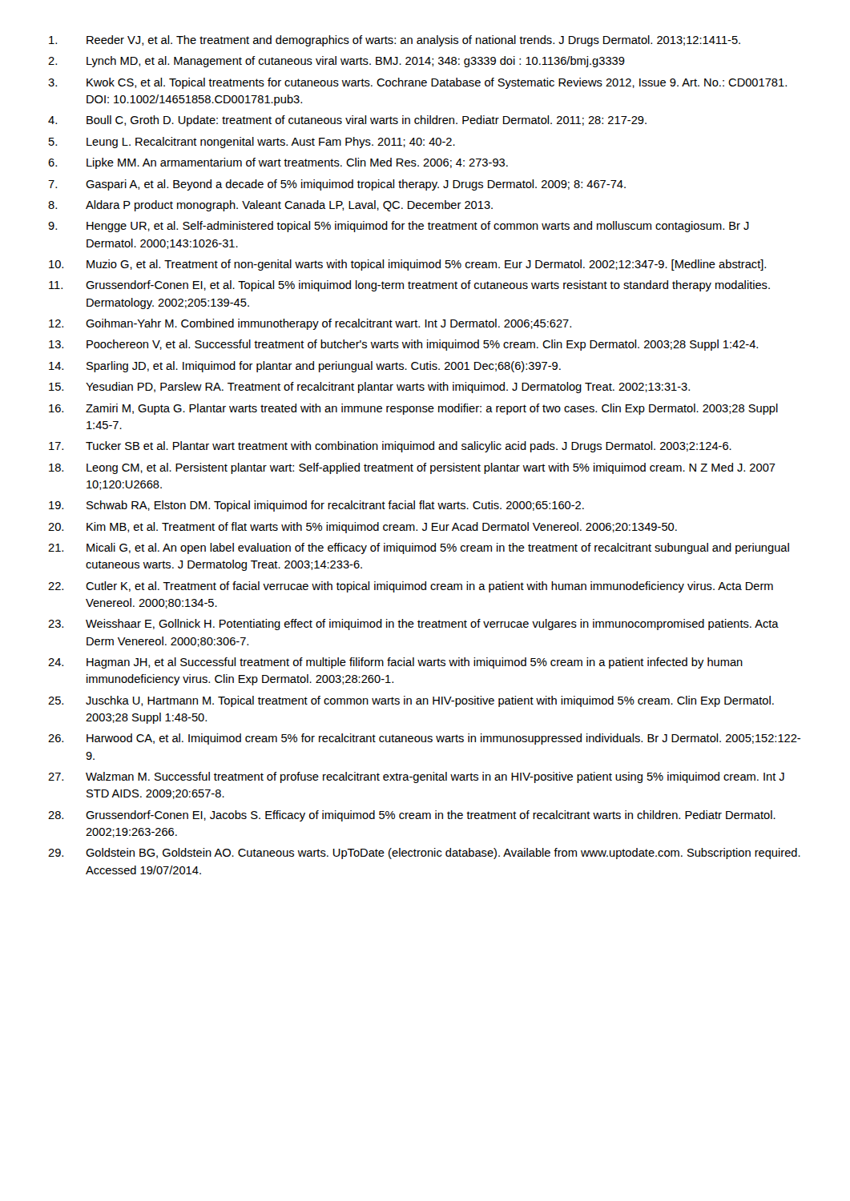Reeder VJ, et al. The treatment and demographics of warts: an analysis of national trends. J Drugs Dermatol. 2013;12:1411-5.
Lynch MD, et al. Management of cutaneous viral warts. BMJ. 2014; 348: g3339 doi : 10.1136/bmj.g3339
Kwok CS, et al. Topical treatments for cutaneous warts. Cochrane Database of Systematic Reviews 2012, Issue 9. Art. No.: CD001781. DOI: 10.1002/14651858.CD001781.pub3.
Boull C, Groth D. Update: treatment of cutaneous viral warts in children. Pediatr Dermatol. 2011; 28: 217-29.
Leung L. Recalcitrant nongenital warts. Aust Fam Phys. 2011; 40: 40-2.
Lipke MM. An armamentarium of wart treatments. Clin Med Res. 2006; 4: 273-93.
Gaspari A, et al. Beyond a decade of 5% imiquimod tropical therapy. J Drugs Dermatol. 2009; 8: 467-74.
Aldara P product monograph. Valeant Canada LP, Laval, QC. December 2013.
Hengge UR, et al. Self-administered topical 5% imiquimod for the treatment of common warts and molluscum contagiosum. Br J Dermatol. 2000;143:1026-31.
Muzio G, et al. Treatment of non-genital warts with topical imiquimod 5% cream. Eur J Dermatol. 2002;12:347-9. [Medline abstract].
Grussendorf-Conen EI, et al. Topical 5% imiquimod long-term treatment of cutaneous warts resistant to standard therapy modalities. Dermatology. 2002;205:139-45.
Goihman-Yahr M. Combined immunotherapy of recalcitrant wart. Int J Dermatol. 2006;45:627.
Poochereon V, et al. Successful treatment of butcher's warts with imiquimod 5% cream. Clin Exp Dermatol. 2003;28 Suppl 1:42-4.
Sparling JD, et al. Imiquimod for plantar and periungual warts. Cutis. 2001 Dec;68(6):397-9.
Yesudian PD, Parslew RA. Treatment of recalcitrant plantar warts with imiquimod. J Dermatolog Treat. 2002;13:31-3.
Zamiri M, Gupta G. Plantar warts treated with an immune response modifier: a report of two cases. Clin Exp Dermatol. 2003;28 Suppl 1:45-7.
Tucker SB et al. Plantar wart treatment with combination imiquimod and salicylic acid pads. J Drugs Dermatol. 2003;2:124-6.
Leong CM, et al. Persistent plantar wart: Self-applied treatment of persistent plantar wart with 5% imiquimod cream. N Z Med J. 2007 10;120:U2668.
Schwab RA, Elston DM. Topical imiquimod for recalcitrant facial flat warts. Cutis. 2000;65:160-2.
Kim MB, et al. Treatment of flat warts with 5% imiquimod cream. J Eur Acad Dermatol Venereol. 2006;20:1349-50.
Micali G, et al. An open label evaluation of the efficacy of imiquimod 5% cream in the treatment of recalcitrant subungual and periungual cutaneous warts. J Dermatolog Treat. 2003;14:233-6.
Cutler K, et al. Treatment of facial verrucae with topical imiquimod cream in a patient with human immunodeficiency virus. Acta Derm Venereol. 2000;80:134-5.
Weisshaar E, Gollnick H. Potentiating effect of imiquimod in the treatment of verrucae vulgares in immunocompromised patients. Acta Derm Venereol. 2000;80:306-7.
Hagman JH, et al Successful treatment of multiple filiform facial warts with imiquimod 5% cream in a patient infected by human immunodeficiency virus. Clin Exp Dermatol. 2003;28:260-1.
Juschka U, Hartmann M. Topical treatment of common warts in an HIV-positive patient with imiquimod 5% cream. Clin Exp Dermatol. 2003;28 Suppl 1:48-50.
Harwood CA, et al. Imiquimod cream 5% for recalcitrant cutaneous warts in immunosuppressed individuals. Br J Dermatol. 2005;152:122-9.
Walzman M. Successful treatment of profuse recalcitrant extra-genital warts in an HIV-positive patient using 5% imiquimod cream. Int J STD AIDS. 2009;20:657-8.
Grussendorf-Conen EI, Jacobs S. Efficacy of imiquimod 5% cream in the treatment of recalcitrant warts in children. Pediatr Dermatol. 2002;19:263-266.
Goldstein BG, Goldstein AO. Cutaneous warts. UpToDate (electronic database). Available from www.uptodate.com. Subscription required. Accessed 19/07/2014.